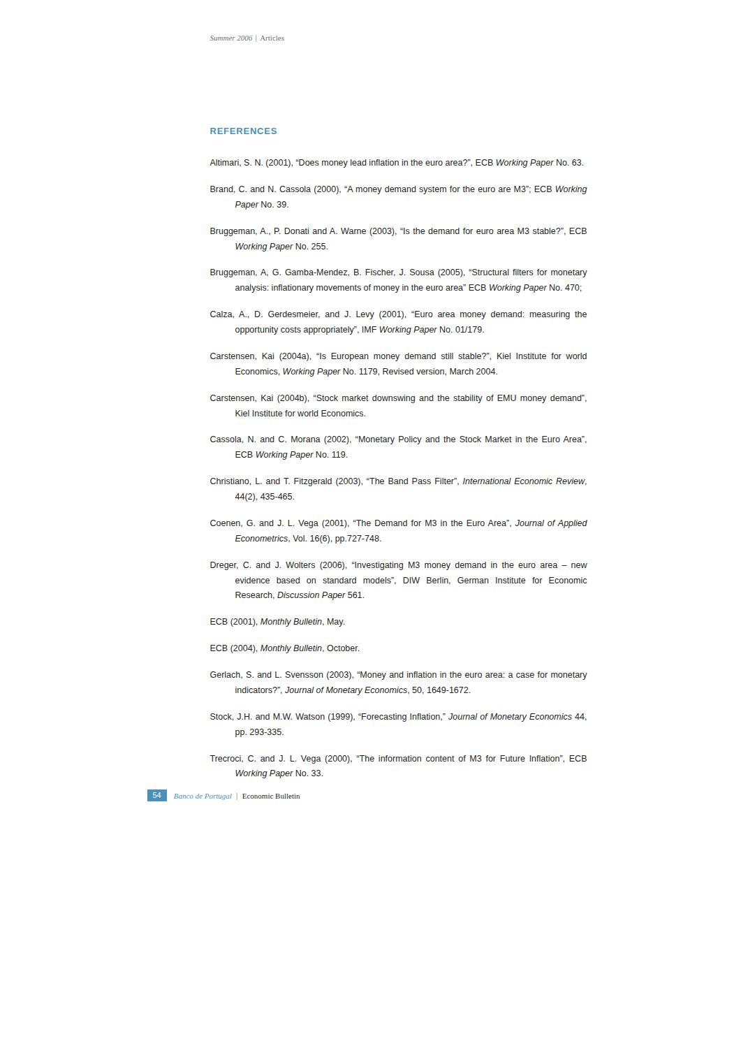Summer 2006|Articles
References
Altimari, S. N. (2001), “Does money lead inflation in the euro area?”, ECB Working Paper No. 63.
Brand, C. and N. Cassola (2000), “A money demand system for the euro are M3”; ECB Working Paper No. 39.
Bruggeman, A., P. Donati and A. Warne (2003), “Is the demand for euro area M3 stable?”, ECB Working Paper No. 255.
Bruggeman, A, G. Gamba-Mendez, B. Fischer, J. Sousa (2005), “Structural filters for monetary analysis: inflationary movements of money in the euro area” ECB Working Paper No. 470;
Calza, A., D. Gerdesmeier, and J. Levy (2001), “Euro area money demand: measuring the opportunity costs appropriately”, IMF Working Paper No. 01/179.
Carstensen, Kai (2004a), “Is European money demand still stable?”, Kiel Institute for world Economics, Working Paper No. 1179, Revised version, March 2004.
Carstensen, Kai (2004b), “Stock market downswing and the stability of EMU money demand”, Kiel Institute for world Economics.
Cassola, N. and C. Morana (2002), “Monetary Policy and the Stock Market in the Euro Area”, ECB Working Paper No. 119.
Christiano, L. and T. Fitzgerald (2003), “The Band Pass Filter”, International Economic Review, 44(2), 435-465.
Coenen, G. and J. L. Vega (2001), “The Demand for M3 in the Euro Area”, Journal of Applied Econometrics, Vol. 16(6), pp.727-748.
Dreger, C. and J. Wolters (2006), “Investigating M3 money demand in the euro area – new evidence based on standard models”, DIW Berlin, German Institute for Economic Research, Discussion Paper 561.
ECB (2001), Monthly Bulletin, May.
ECB (2004), Monthly Bulletin, October.
Gerlach, S. and L. Svensson (2003), “Money and inflation in the euro area: a case for monetary indicators?”, Journal of Monetary Economics, 50, 1649-1672.
Stock, J.H. and M.W. Watson (1999), “Forecasting Inflation,” Journal of Monetary Economics 44, pp. 293-335.
Trecroci, C. and J. L. Vega (2000), “The information content of M3 for Future Inflation”, ECB Working Paper No. 33.
54 Banco de Portugal | Economic Bulletin